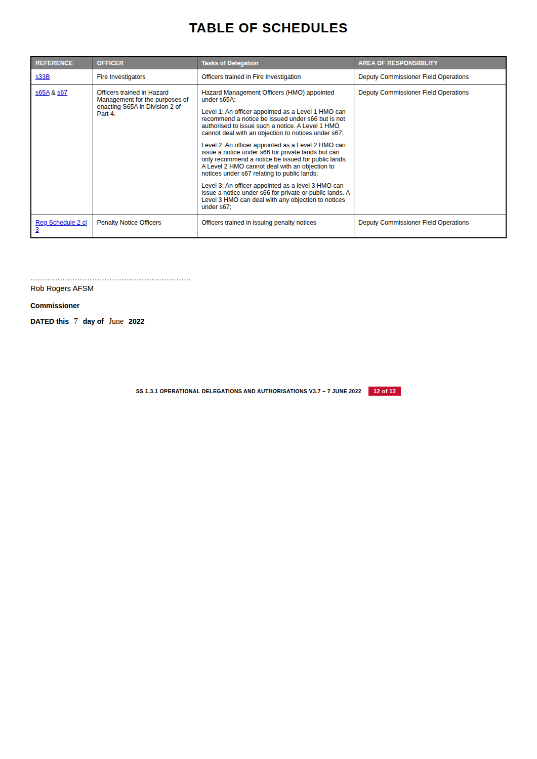TABLE OF SCHEDULES
| REFERENCE | OFFICER | Tasks of Delegation | AREA OF RESPONSIBILITY |
| --- | --- | --- | --- |
| s33B | Fire Investigators | Officers trained in Fire Investigation | Deputy Commissioner Field Operations |
| s65A & s67 | Officers trained in Hazard Management for the purposes of enacting S65A in Division 2 of Part 4. | Hazard Management Officers (HMO) appointed under s65A: Level 1: An officer appointed as a Level 1 HMO can recommend a notice be issued under s66 but is not authorised to issue such a notice. A Level 1 HMO cannot deal with an objection to notices under s67; Level 2: An officer appointed as a Level 2 HMO can issue a notice under s66 for private lands but can only recommend a notice be issued for public lands. A Level 2 HMO cannot deal with an objection to notices under s67 relating to public lands; Level 3: An officer appointed as a level 3 HMO can issue a notice under s66 for private or public lands. A Level 3 HMO can deal with any objection to notices under s67; | Deputy Commissioner Field Operations |
| Reg Schedule 2 cl 3 | Penalty Notice Officers | Officers trained in issuing penalty notices | Deputy Commissioner Field Operations |
.................................................................
Rob Rogers AFSM
Commissioner
DATED this 7 day of June 2022
SS 1.3.1 OPERATIONAL DELEGATIONS AND AUTHORISATIONS V3.7 – 7 JUNE 2022 12 of 12